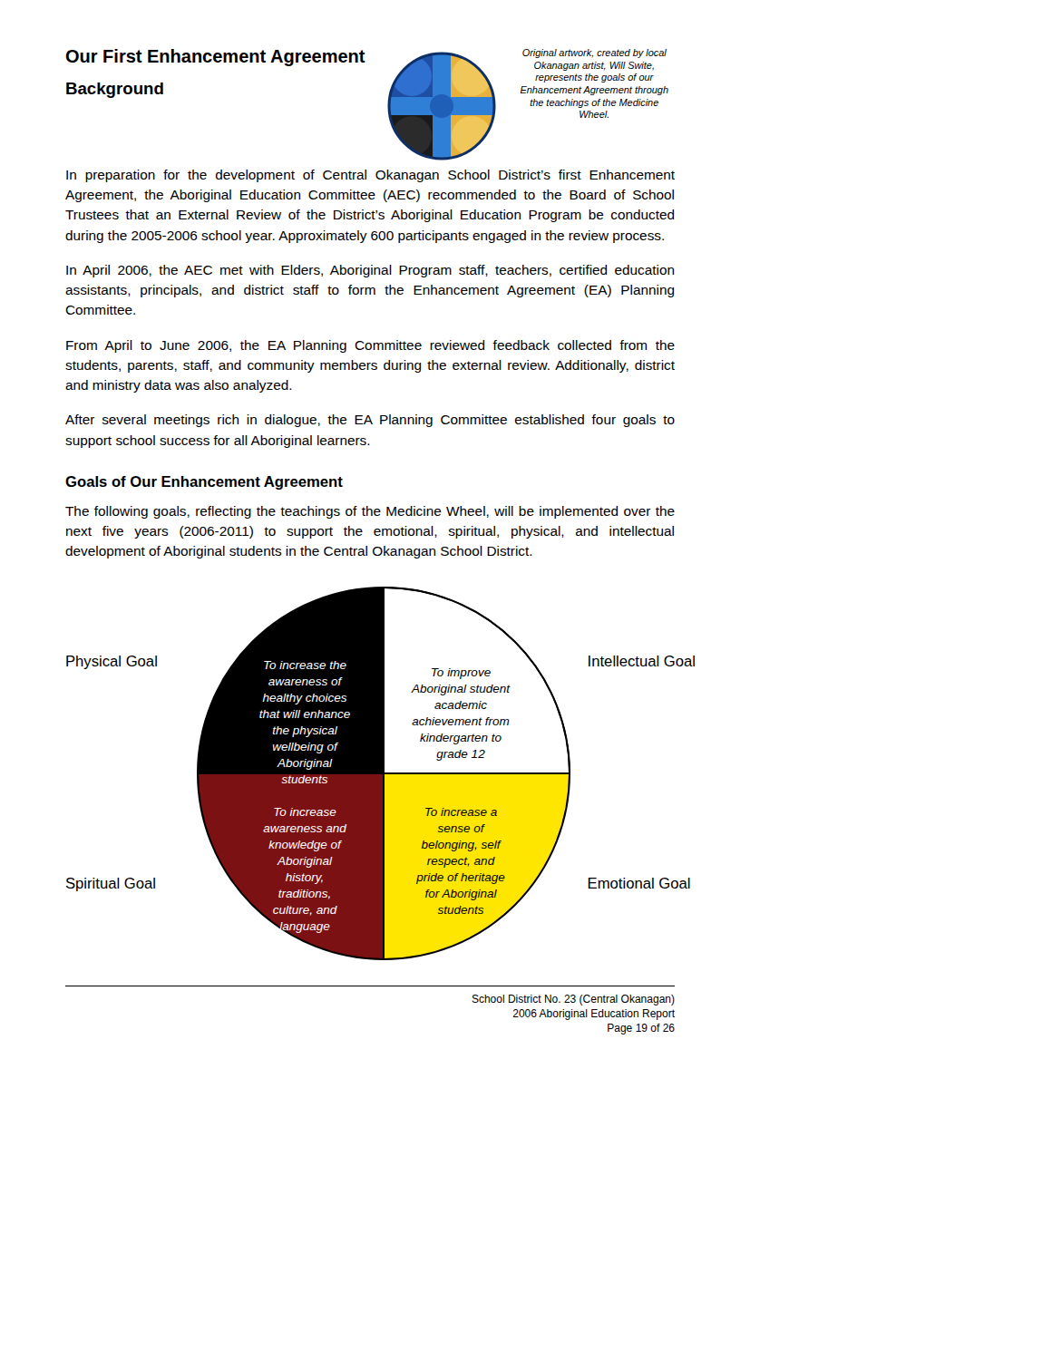Our First Enhancement Agreement
Background
Original artwork, created by local Okanagan artist, Will Swite, represents the goals of our Enhancement Agreement through the teachings of the Medicine Wheel.
In preparation for the development of Central Okanagan School District’s first Enhancement Agreement, the Aboriginal Education Committee (AEC) recommended to the Board of School Trustees that an External Review of the District’s Aboriginal Education Program be conducted during the 2005-2006 school year. Approximately 600 participants engaged in the review process.
In April 2006, the AEC met with Elders, Aboriginal Program staff, teachers, certified education assistants, principals, and district staff to form the Enhancement Agreement (EA) Planning Committee.
From April to June 2006, the EA Planning Committee reviewed feedback collected from the students, parents, staff, and community members during the external review. Additionally, district and ministry data was also analyzed.
After several meetings rich in dialogue, the EA Planning Committee established four goals to support school success for all Aboriginal learners.
Goals of Our Enhancement Agreement
The following goals, reflecting the teachings of the Medicine Wheel, will be implemented over the next five years (2006-2011) to support the emotional, spiritual, physical, and intellectual development of Aboriginal students in the Central Okanagan School District.
Physical Goal
Spiritual Goal
Medicine Wheel of Enhancement Agreement Goals A circle divided into four quadrants. Upper-left (black): To increase the awareness of healthy choices that will enhance the physical wellbeing of Aboriginal students. Upper-right (white): To improve Aboriginal student academic achievement from kindergarten to grade 12. Lower-left (dark red): To increase awareness and knowledge of Aboriginal history, traditions, culture, and language. Lower-right (yellow): To increase a sense of belonging, self respect, and pride of heritage for Aboriginal students. To increase the awareness of healthy choices that will enhance the physical wellbeing of Aboriginal students To improve Aboriginal student academic achievement from kindergarten to grade 12 To increase awareness and knowledge of Aboriginal history, traditions, culture, and language To increase a sense of belonging, self respect, and pride of heritage for Aboriginal students
Intellectual Goal
Emotional Goal
School District No. 23 (Central Okanagan)
2006 Aboriginal Education Report
Page 19 of 26